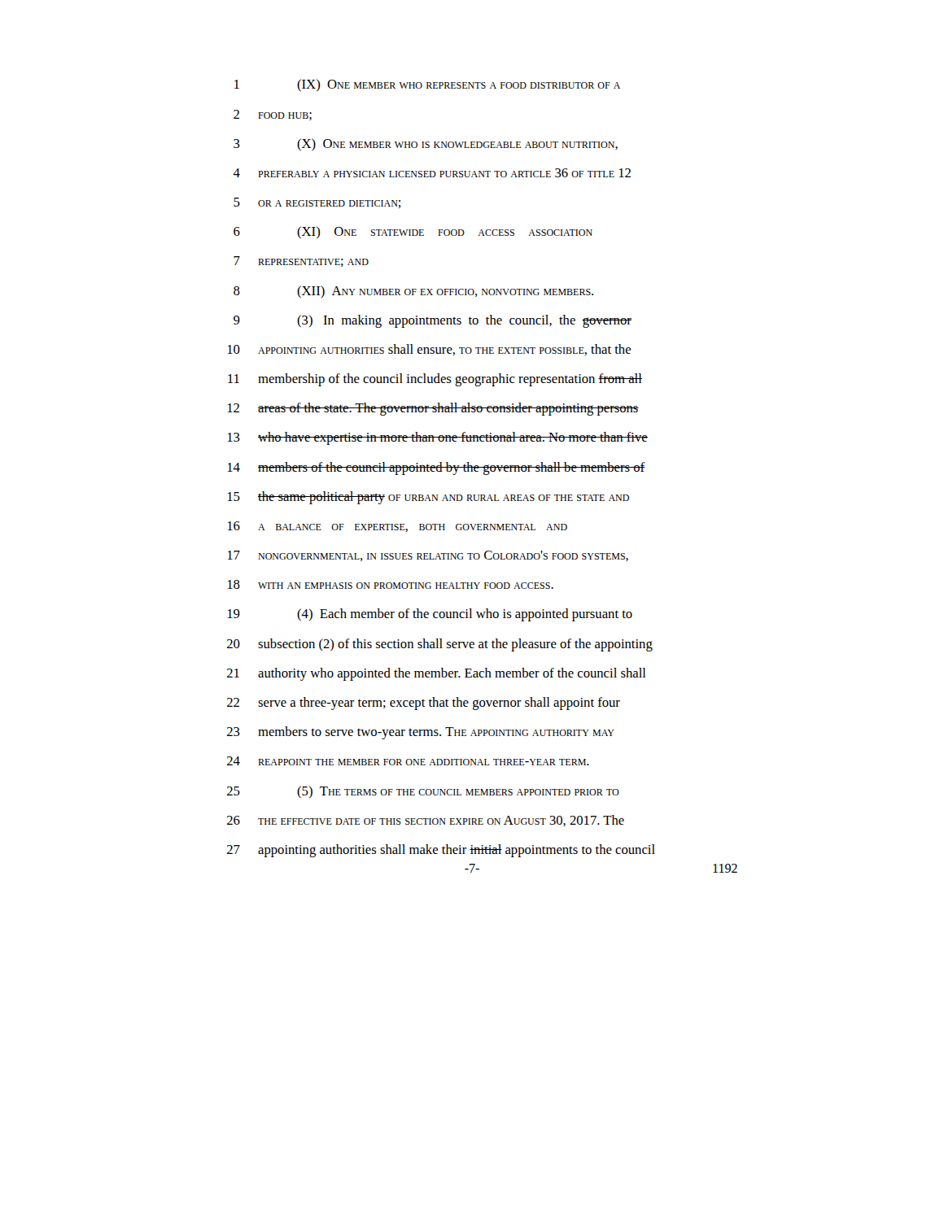| 1 | (IX) One member who represents a food distributor of a |
| 2 | food hub; |
| 3 | (X) One member who is knowledgeable about nutrition, |
| 4 | preferably a physician licensed pursuant to article 36 of title 12 |
| 5 | or a registered dietician; |
| 6 | (XI) One statewide food access association |
| 7 | representative; and |
| 8 | (XII) Any number of ex officio, nonvoting members. |
| 9 | (3) In making appointments to the council, the governor |
| 10 | appointing authorities shall ensure, to the extent possible, that the |
| 11 | membership of the council includes geographic representation from all |
| 12 | areas of the state. The governor shall also consider appointing persons |
| 13 | who have expertise in more than one functional area. No more than five |
| 14 | members of the council appointed by the governor shall be members of |
| 15 | the same political party of urban and rural areas of the state and |
| 16 | a balance of expertise, both governmental and |
| 17 | nongovernmental, in issues relating to Colorado's food systems, |
| 18 | with an emphasis on promoting healthy food access. |
| 19 | (4) Each member of the council who is appointed pursuant to |
| 20 | subsection (2) of this section shall serve at the pleasure of the appointing |
| 21 | authority who appointed the member. Each member of the council shall |
| 22 | serve a three-year term; except that the governor shall appoint four |
| 23 | members to serve two-year terms. The appointing authority may |
| 24 | reappoint the member for one additional three-year term. |
| 25 | (5) The terms of the council members appointed prior to |
| 26 | the effective date of this section expire on August 30, 2017. The |
| 27 | appointing authorities shall make their initial appointments to the council |
-7-
1192